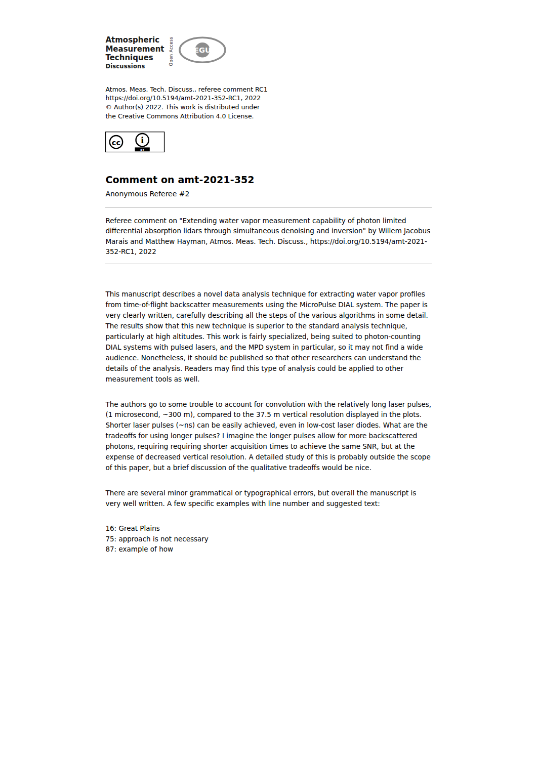Atmospheric Measurement Techniques Discussions
Open Access
EGU
Atmos. Meas. Tech. Discuss., referee comment RC1
https://doi.org/10.5194/amt-2021-352-RC1, 2022
© Author(s) 2022. This work is distributed under
the Creative Commons Attribution 4.0 License.
cc i BY
Comment on amt-2021-352
Anonymous Referee #2
Referee comment on "Extending water vapor measurement capability of photon limited differential absorption lidars through simultaneous denoising and inversion" by Willem Jacobus Marais and Matthew Hayman, Atmos. Meas. Tech. Discuss., https://doi.org/10.5194/amt-2021-352-RC1, 2022
This manuscript describes a novel data analysis technique for extracting water vapor profiles from time-of-flight backscatter measurements using the MicroPulse DIAL system. The paper is very clearly written, carefully describing all the steps of the various algorithms in some detail. The results show that this new technique is superior to the standard analysis technique, particularly at high altitudes. This work is fairly specialized, being suited to photon-counting DIAL systems with pulsed lasers, and the MPD system in particular, so it may not find a wide audience. Nonetheless, it should be published so that other researchers can understand the details of the analysis. Readers may find this type of analysis could be applied to other measurement tools as well.
The authors go to some trouble to account for convolution with the relatively long laser pulses, (1 microsecond, ~300 m), compared to the 37.5 m vertical resolution displayed in the plots. Shorter laser pulses (~ns) can be easily achieved, even in low-cost laser diodes. What are the tradeoffs for using longer pulses? I imagine the longer pulses allow for more backscattered photons, requiring requiring shorter acquisition times to achieve the same SNR, but at the expense of decreased vertical resolution. A detailed study of this is probably outside the scope of this paper, but a brief discussion of the qualitative tradeoffs would be nice.
There are several minor grammatical or typographical errors, but overall the manuscript is very well written. A few specific examples with line number and suggested text:
16: Great Plains
75: approach is not necessary
87: example of how